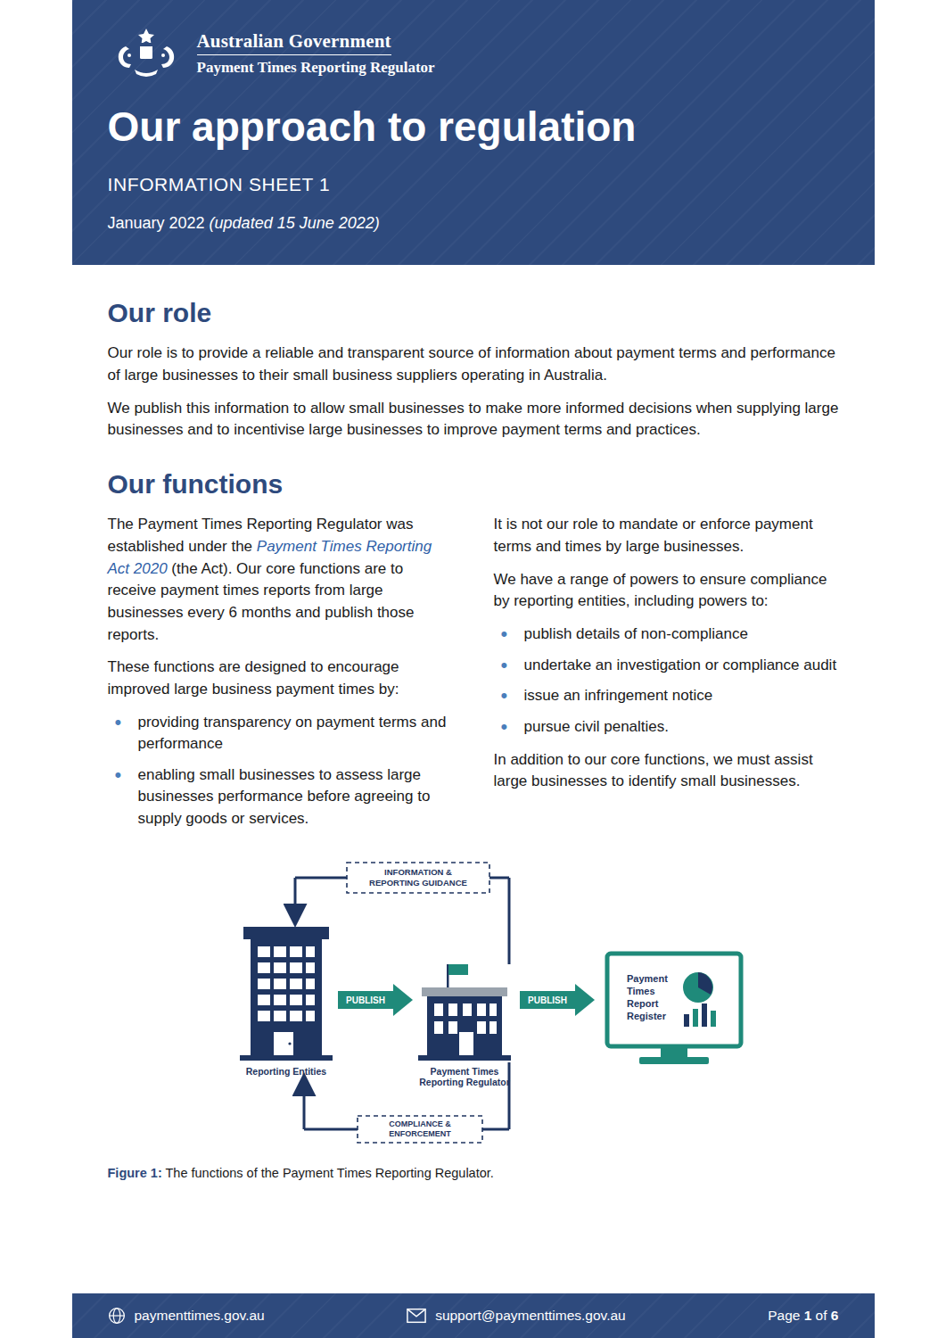Australian Government Payment Times Reporting Regulator
Our approach to regulation
INFORMATION SHEET 1
January 2022 (updated 15 June 2022)
Our role
Our role is to provide a reliable and transparent source of information about payment terms and performance of large businesses to their small business suppliers operating in Australia.
We publish this information to allow small businesses to make more informed decisions when supplying large businesses and to incentivise large businesses to improve payment terms and practices.
Our functions
The Payment Times Reporting Regulator was established under the Payment Times Reporting Act 2020 (the Act). Our core functions are to receive payment times reports from large businesses every 6 months and publish those reports.
These functions are designed to encourage improved large business payment times by:
providing transparency on payment terms and performance
enabling small businesses to assess large businesses performance before agreeing to supply goods or services.
It is not our role to mandate or enforce payment terms and times by large businesses.
We have a range of powers to ensure compliance by reporting entities, including powers to:
publish details of non-compliance
undertake an investigation or compliance audit
issue an infringement notice
pursue civil penalties.
In addition to our core functions, we must assist large businesses to identify small businesses.
INFORMATION & REPORTING GUIDANCE COMPLIANCE & ENFORCEMENT Reporting Entities PUBLISH Payment Times Reporting Regulator PUBLISH Payment Times Report Register
Figure 1: The functions of the Payment Times Reporting Regulator.
paymenttimes.gov.au
support@paymenttimes.gov.au
Page 1 of 6